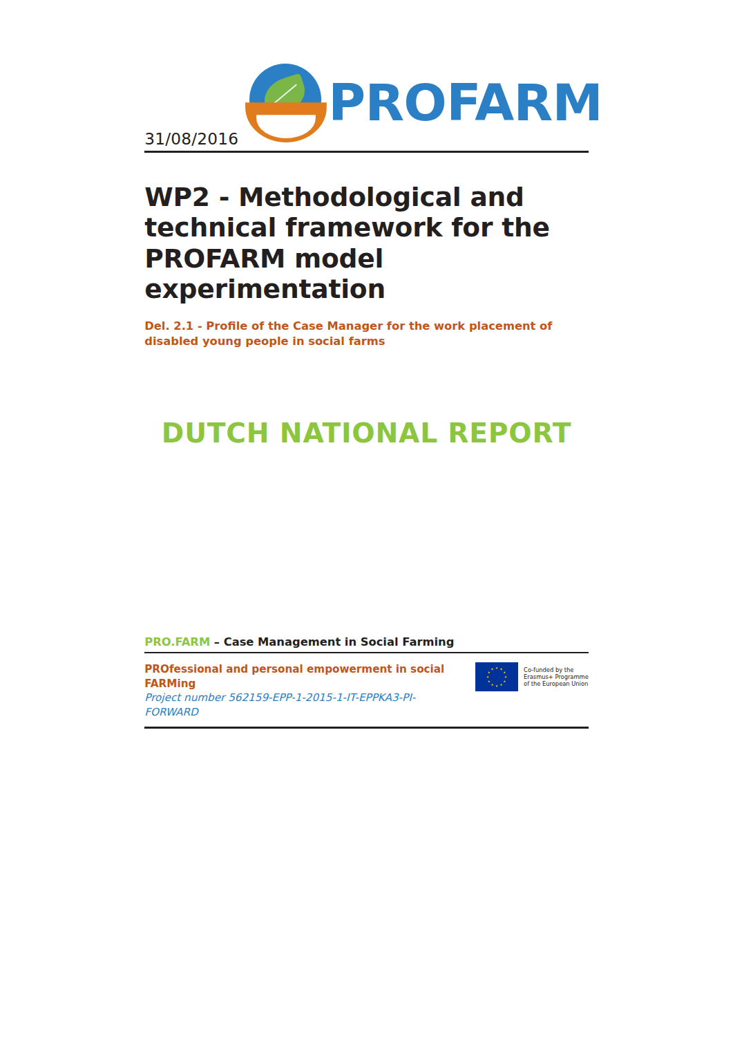31/08/2016
PROFARM
WP2 - Methodological and technical framework for the PROFARM model experimentation
Del. 2.1 - Profile of the Case Manager for the work placement of disabled young people in social farms
DUTCH NATIONAL REPORT
PRO.FARM – Case Management in Social Farming
PROfessional and personal empowerment in social FARMing
Project number 562159-EPP-1-2015-1-IT-EPPKA3-PI-FORWARD
Co-funded by the
Erasmus+ Programme
of the European Union